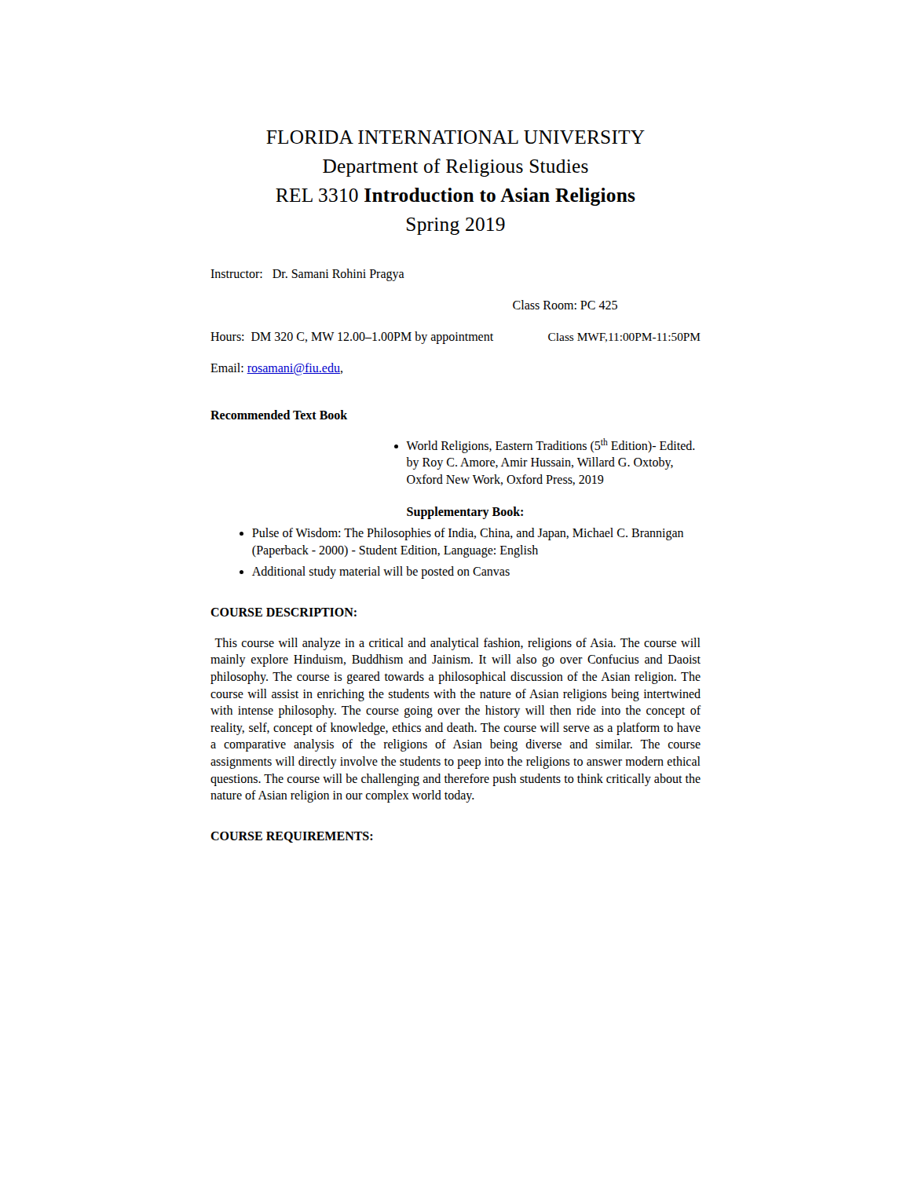FLORIDA INTERNATIONAL UNIVERSITY
Department of Religious Studies
REL 3310 Introduction to Asian Religions
Spring 2019
Instructor: Dr. Samani Rohini Pragya
Class Room: PC 425
Hours: DM 320 C, MW 12.00–1.00PM by appointment
Class MWF,11:00PM-11:50PM
Email: rosamani@fiu.edu,
Recommended Text Book
World Religions, Eastern Traditions (5th Edition)- Edited. by Roy C. Amore, Amir Hussain, Willard G. Oxtoby, Oxford New Work, Oxford Press, 2019
Supplementary Book:
Pulse of Wisdom: The Philosophies of India, China, and Japan, Michael C. Brannigan (Paperback - 2000) - Student Edition, Language: English
Additional study material will be posted on Canvas
COURSE DESCRIPTION:
This course will analyze in a critical and analytical fashion, religions of Asia. The course will mainly explore Hinduism, Buddhism and Jainism. It will also go over Confucius and Daoist philosophy. The course is geared towards a philosophical discussion of the Asian religion. The course will assist in enriching the students with the nature of Asian religions being intertwined with intense philosophy. The course going over the history will then ride into the concept of reality, self, concept of knowledge, ethics and death. The course will serve as a platform to have a comparative analysis of the religions of Asian being diverse and similar. The course assignments will directly involve the students to peep into the religions to answer modern ethical questions. The course will be challenging and therefore push students to think critically about the nature of Asian religion in our complex world today.
COURSE REQUIREMENTS: